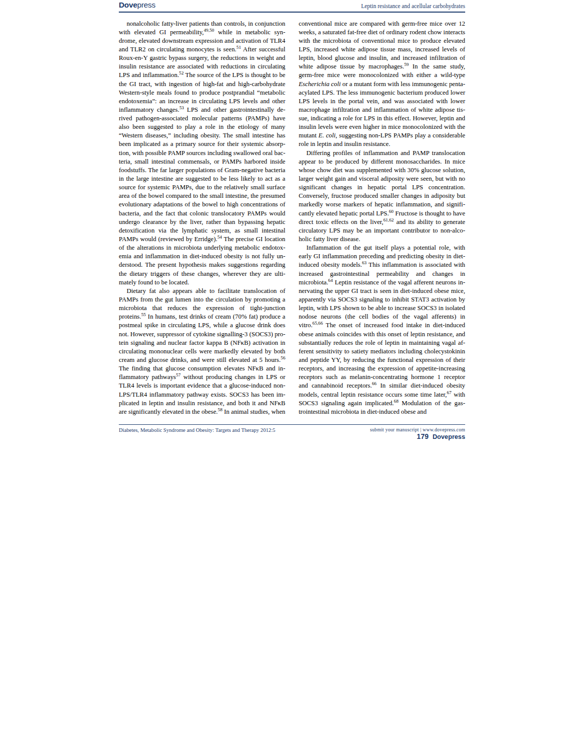Dove press
Leptin resistance and acellular carbohydrates
nonalcoholic fatty-liver patients than controls, in conjunction with elevated GI permeability,49,50 while in metabolic syndrome, elevated downstream expression and activation of TLR4 and TLR2 on circulating monocytes is seen.51 After successful Roux-en-Y gastric bypass surgery, the reductions in weight and insulin resistance are associated with reductions in circulating LPS and inflammation.52 The source of the LPS is thought to be the GI tract, with ingestion of high-fat and high-carbohydrate Western-style meals found to produce postprandial “metabolic endotoxemia”: an increase in circulating LPS levels and other inflammatory changes.53 LPS and other gastrointestinally derived pathogen-associated molecular patterns (PAMPs) have also been suggested to play a role in the etiology of many “Western diseases,” including obesity. The small intestine has been implicated as a primary source for their systemic absorption, with possible PAMP sources including swallowed oral bacteria, small intestinal commensals, or PAMPs harbored inside foodstuffs. The far larger populations of Gram-negative bacteria in the large intestine are suggested to be less likely to act as a source for systemic PAMPs, due to the relatively small surface area of the bowel compared to the small intestine, the presumed evolutionary adaptations of the bowel to high concentrations of bacteria, and the fact that colonic translocatory PAMPs would undergo clearance by the liver, rather than bypassing hepatic detoxification via the lymphatic system, as small intestinal PAMPs would (reviewed by Erridge).54 The precise GI location of the alterations in microbiota underlying metabolic endotoxemia and inflammation in diet-induced obesity is not fully understood. The present hypothesis makes suggestions regarding the dietary triggers of these changes, wherever they are ultimately found to be located.
Dietary fat also appears able to facilitate translocation of PAMPs from the gut lumen into the circulation by promoting a microbiota that reduces the expression of tight-junction proteins.55 In humans, test drinks of cream (70% fat) produce a postmeal spike in circulating LPS, while a glucose drink does not. However, suppressor of cytokine signalling-3 (SOCS3) protein signaling and nuclear factor kappa B (NFκB) activation in circulating mononuclear cells were markedly elevated by both cream and glucose drinks, and were still elevated at 5 hours.56 The finding that glucose consumption elevates NFκB and inflammatory pathways57 without producing changes in LPS or TLR4 levels is important evidence that a glucose-induced non-LPS/TLR4 inflammatory pathway exists. SOCS3 has been implicated in leptin and insulin resistance, and both it and NFκB are significantly elevated in the obese.58 In animal studies, when conventional mice are compared with germ-free mice over 12 weeks, a saturated fat-free diet of ordinary rodent chow interacts with the microbiota of conventional mice to produce elevated LPS, increased white adipose tissue mass, increased levels of leptin, blood glucose and insulin, and increased infiltration of white adipose tissue by macrophages.59 In the same study, germ-free mice were monocolonized with either a wild-type Escherichia coli or a mutant form with less immunogenic penta-acylated LPS. The less immunogenic bacterium produced lower LPS levels in the portal vein, and was associated with lower macrophage infiltration and inflammation of white adipose tissue, indicating a role for LPS in this effect. However, leptin and insulin levels were even higher in mice monocolonized with the mutant E. coli, suggesting non-LPS PAMPs play a considerable role in leptin and insulin resistance.
Differing profiles of inflammation and PAMP translocation appear to be produced by different monosaccharides. In mice whose chow diet was supplemented with 30% glucose solution, larger weight gain and visceral adiposity were seen, but with no significant changes in hepatic portal LPS concentration. Conversely, fructose produced smaller changes in adiposity but markedly worse markers of hepatic inflammation, and significantly elevated hepatic portal LPS.60 Fructose is thought to have direct toxic effects on the liver,61,62 and its ability to generate circulatory LPS may be an important contributor to non-alcoholic fatty liver disease.
Inflammation of the gut itself plays a potential role, with early GI inflammation preceding and predicting obesity in diet-induced obesity models.63 This inflammation is associated with increased gastrointestinal permeability and changes in microbiota.64 Leptin resistance of the vagal afferent neurons innervating the upper GI tract is seen in diet-induced obese mice, apparently via SOCS3 signaling to inhibit STAT3 activation by leptin, with LPS shown to be able to increase SOCS3 in isolated nodose neurons (the cell bodies of the vagal afferents) in vitro.65,66 The onset of increased food intake in diet-induced obese animals coincides with this onset of leptin resistance, and substantially reduces the role of leptin in maintaining vagal afferent sensitivity to satiety mediators including cholecystokinin and peptide YY, by reducing the functional expression of their receptors, and increasing the expression of appetite-increasing receptors such as melanin-concentrating hormone 1 receptor and cannabinoid receptors.66 In similar diet-induced obesity models, central leptin resistance occurs some time later,67 with SOCS3 signaling again implicated.68 Modulation of the gastrointestinal microbiota in diet-induced obese and
Diabetes, Metabolic Syndrome and Obesity: Targets and Therapy 2012:5
submit your manuscript | www.dovepress.com
179 Dovepress